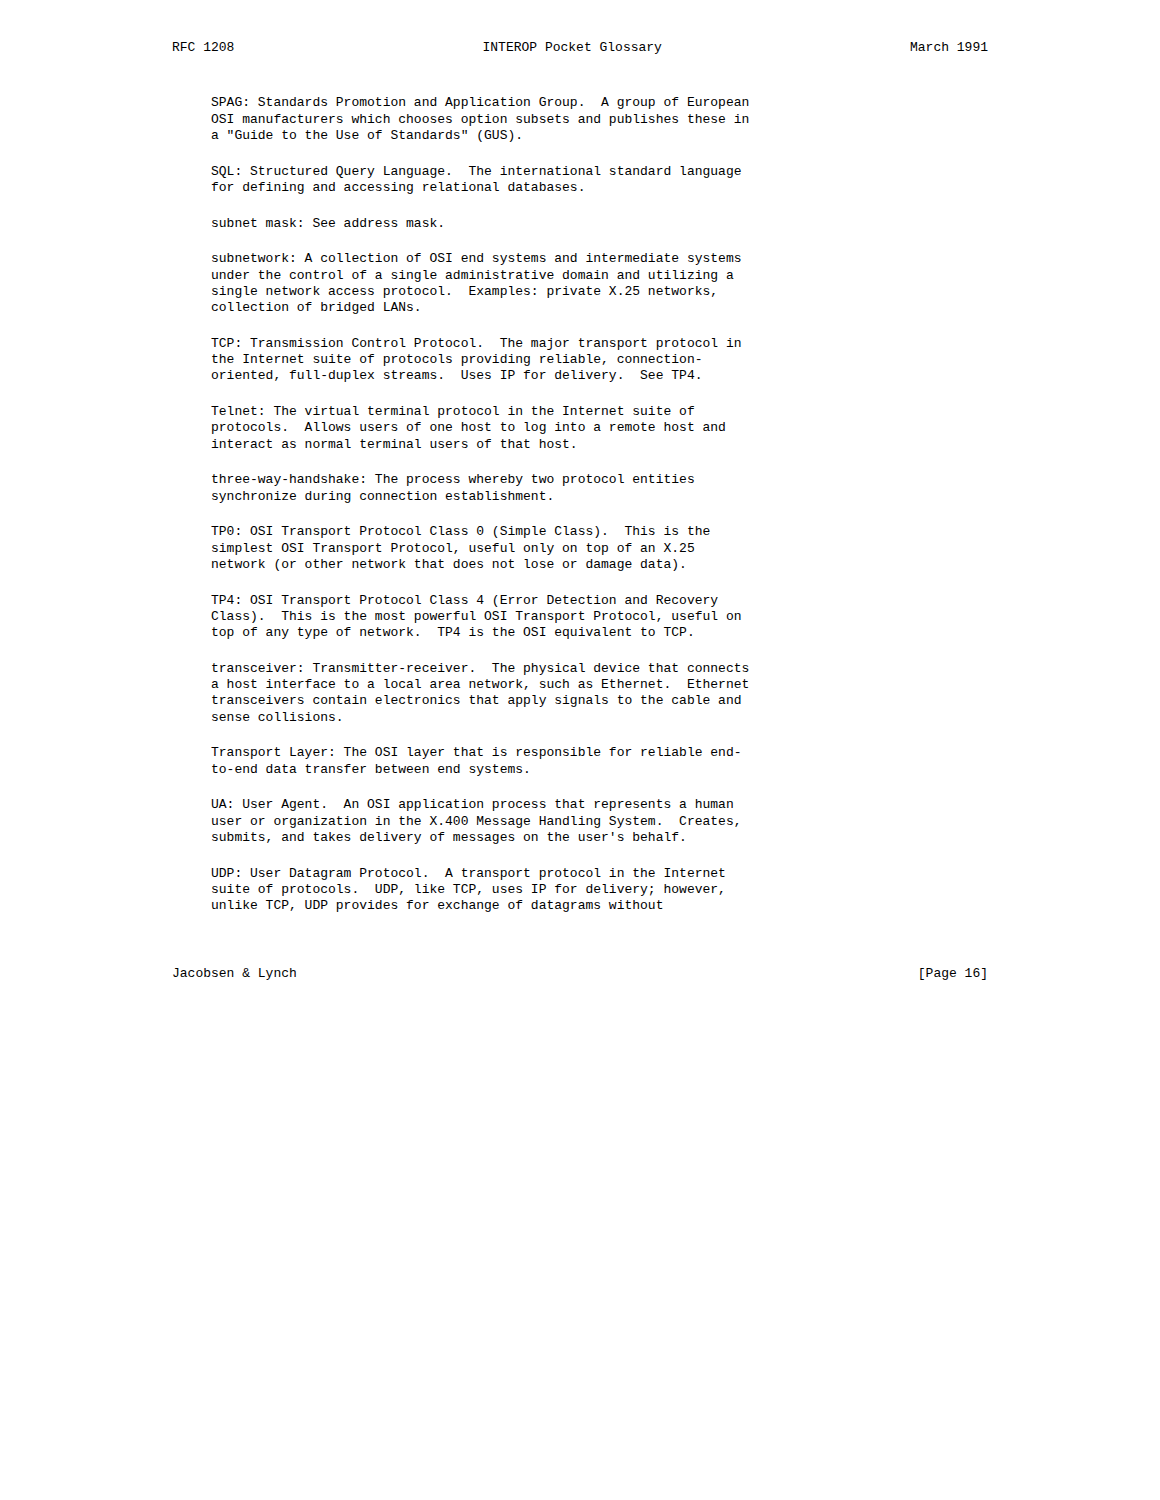RFC 1208 INTEROP Pocket Glossary March 1991
SPAG: Standards Promotion and Application Group. A group of European OSI manufacturers which chooses option subsets and publishes these in a "Guide to the Use of Standards" (GUS).
SQL: Structured Query Language. The international standard language for defining and accessing relational databases.
subnet mask: See address mask.
subnetwork: A collection of OSI end systems and intermediate systems under the control of a single administrative domain and utilizing a single network access protocol. Examples: private X.25 networks, collection of bridged LANs.
TCP: Transmission Control Protocol. The major transport protocol in the Internet suite of protocols providing reliable, connection- oriented, full-duplex streams. Uses IP for delivery. See TP4.
Telnet: The virtual terminal protocol in the Internet suite of protocols. Allows users of one host to log into a remote host and interact as normal terminal users of that host.
three-way-handshake: The process whereby two protocol entities synchronize during connection establishment.
TP0: OSI Transport Protocol Class 0 (Simple Class). This is the simplest OSI Transport Protocol, useful only on top of an X.25 network (or other network that does not lose or damage data).
TP4: OSI Transport Protocol Class 4 (Error Detection and Recovery Class). This is the most powerful OSI Transport Protocol, useful on top of any type of network. TP4 is the OSI equivalent to TCP.
transceiver: Transmitter-receiver. The physical device that connects a host interface to a local area network, such as Ethernet. Ethernet transceivers contain electronics that apply signals to the cable and sense collisions.
Transport Layer: The OSI layer that is responsible for reliable end- to-end data transfer between end systems.
UA: User Agent. An OSI application process that represents a human user or organization in the X.400 Message Handling System. Creates, submits, and takes delivery of messages on the user's behalf.
UDP: User Datagram Protocol. A transport protocol in the Internet suite of protocols. UDP, like TCP, uses IP for delivery; however, unlike TCP, UDP provides for exchange of datagrams without
Jacobsen & Lynch [Page 16]